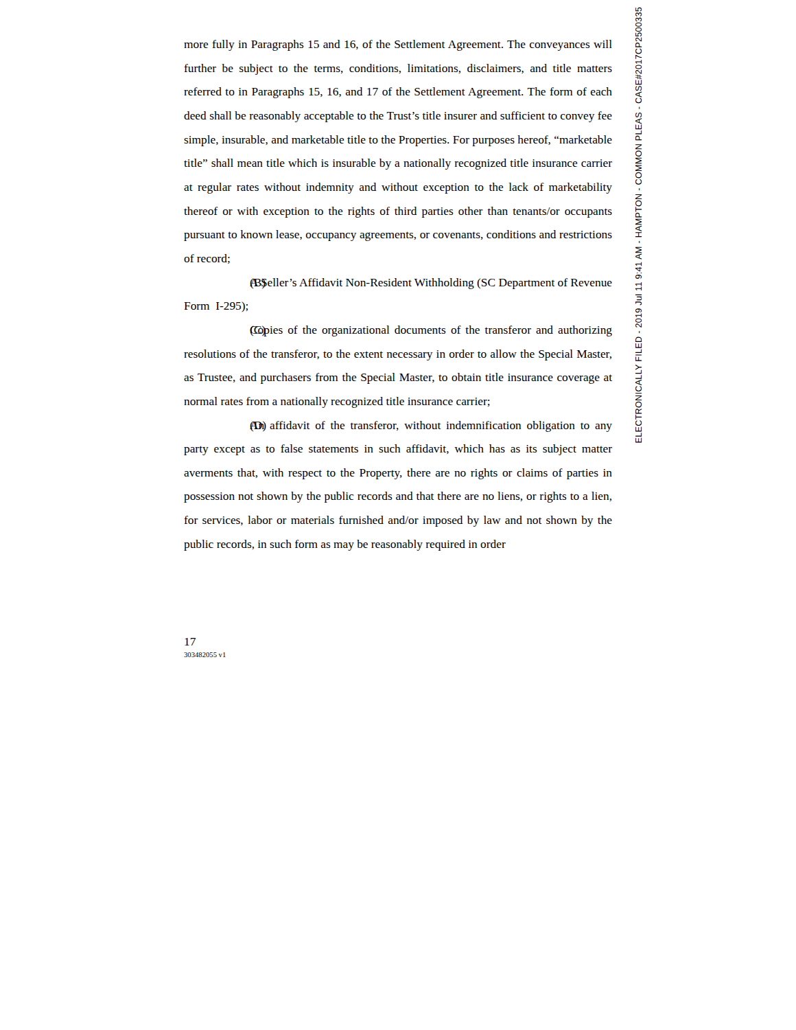ELECTRONICALLY FILED - 2019 Jul 11 9:41 AM - HAMPTON - COMMON PLEAS - CASE#2017CP2500335
more fully in Paragraphs 15 and 16, of the Settlement Agreement. The conveyances will further be subject to the terms, conditions, limitations, disclaimers, and title matters referred to in Paragraphs 15, 16, and 17 of the Settlement Agreement. The form of each deed shall be reasonably acceptable to the Trust’s title insurer and sufficient to convey fee simple, insurable, and marketable title to the Properties. For purposes hereof, “marketable title” shall mean title which is insurable by a nationally recognized title insurance carrier at regular rates without indemnity and without exception to the lack of marketability thereof or with exception to the rights of third parties other than tenants/or occupants pursuant to known lease, occupancy agreements, or covenants, conditions and restrictions of record;
(B) A Seller’s Affidavit Non-Resident Withholding (SC Department of Revenue Form I-295);
(C) Copies of the organizational documents of the transferor and authorizing resolutions of the transferor, to the extent necessary in order to allow the Special Master, as Trustee, and purchasers from the Special Master, to obtain title insurance coverage at normal rates from a nationally recognized title insurance carrier;
(D) An affidavit of the transferor, without indemnification obligation to any party except as to false statements in such affidavit, which has as its subject matter averments that, with respect to the Property, there are no rights or claims of parties in possession not shown by the public records and that there are no liens, or rights to a lien, for services, labor or materials furnished and/or imposed by law and not shown by the public records, in such form as may be reasonably required in order
17
303482055 v1